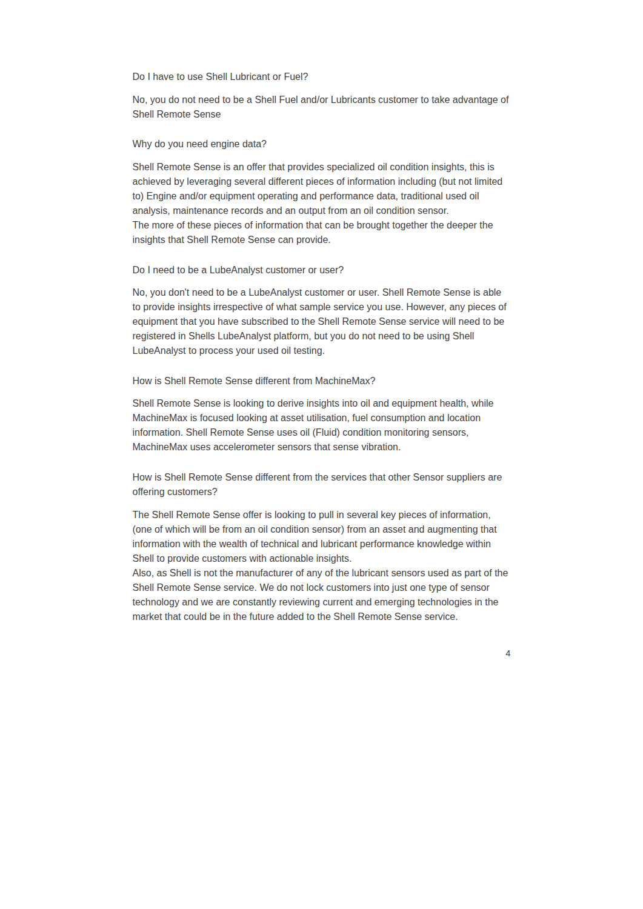Do I have to use Shell Lubricant or Fuel?
No, you do not need to be a Shell Fuel and/or Lubricants customer to take advantage of Shell Remote Sense
Why do you need engine data?
Shell Remote Sense is an offer that provides specialized oil condition insights, this is achieved by leveraging several different pieces of information including (but not limited to) Engine and/or equipment operating and performance data, traditional used oil analysis, maintenance records and an output from an oil condition sensor.
The more of these pieces of information that can be brought together the deeper the insights that Shell Remote Sense can provide.
Do I need to be a LubeAnalyst customer or user?
No, you don't need to be a LubeAnalyst customer or user. Shell Remote Sense is able to provide insights irrespective of what sample service you use. However, any pieces of equipment that you have subscribed to the Shell Remote Sense service will need to be registered in Shells LubeAnalyst platform, but you do not need to be using Shell LubeAnalyst to process your used oil testing.
How is Shell Remote Sense different from MachineMax?
Shell Remote Sense is looking to derive insights into oil and equipment health, while MachineMax is focused looking at asset utilisation, fuel consumption and location information. Shell Remote Sense uses oil (Fluid) condition monitoring sensors, MachineMax uses accelerometer sensors that sense vibration.
How is Shell Remote Sense different from the services that other Sensor suppliers are offering customers?
The Shell Remote Sense offer is looking to pull in several key pieces of information, (one of which will be from an oil condition sensor) from an asset and augmenting that information with the wealth of technical and lubricant performance knowledge within Shell to provide customers with actionable insights.
Also, as Shell is not the manufacturer of any of the lubricant sensors used as part of the Shell Remote Sense service. We do not lock customers into just one type of sensor technology and we are constantly reviewing current and emerging technologies in the market that could be in the future added to the Shell Remote Sense service.
4